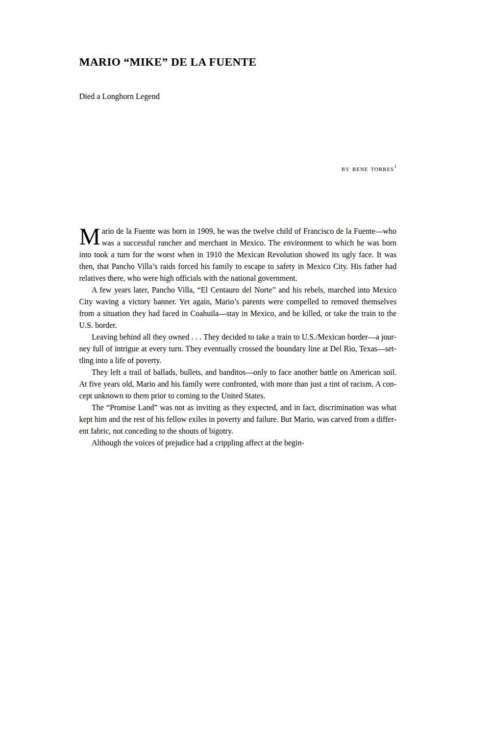MARIO “MIKE” DE LA FUENTE
Died a Longhorn Legend
by rene torres1
Mario de la Fuente was born in 1909, he was the twelve child of Francisco de la Fuente—who was a successful rancher and merchant in Mexico. The environment to which he was born into took a turn for the worst when in 1910 the Mexican Revolution showed its ugly face. It was then, that Pancho Villa’s raids forced his family to escape to safety in Mexico City. His father had relatives there, who were high officials with the national government.
A few years later, Pancho Villa, “El Centauro del Norte” and his rebels, marched into Mexico City waving a victory banner. Yet again, Mario’s parents were compelled to removed themselves from a situation they had faced in Coahuila—stay in Mexico, and be killed, or take the train to the U.S. border.
Leaving behind all they owned . . . They decided to take a train to U.S./Mexican border—a journey full of intrigue at every turn. They eventually crossed the boundary line at Del Rio, Texas—settling into a life of poverty.
They left a trail of ballads, bullets, and banditos—only to face another battle on American soil. At five years old, Mario and his family were confronted, with more than just a tint of racism. A concept unknown to them prior to coming to the United States.
The “Promise Land” was not as inviting as they expected, and in fact, discrimination was what kept him and the rest of his fellow exiles in poverty and failure. But Mario, was carved from a different fabric, not conceding to the shouts of bigotry.
Although the voices of prejudice had a crippling affect at the begin-